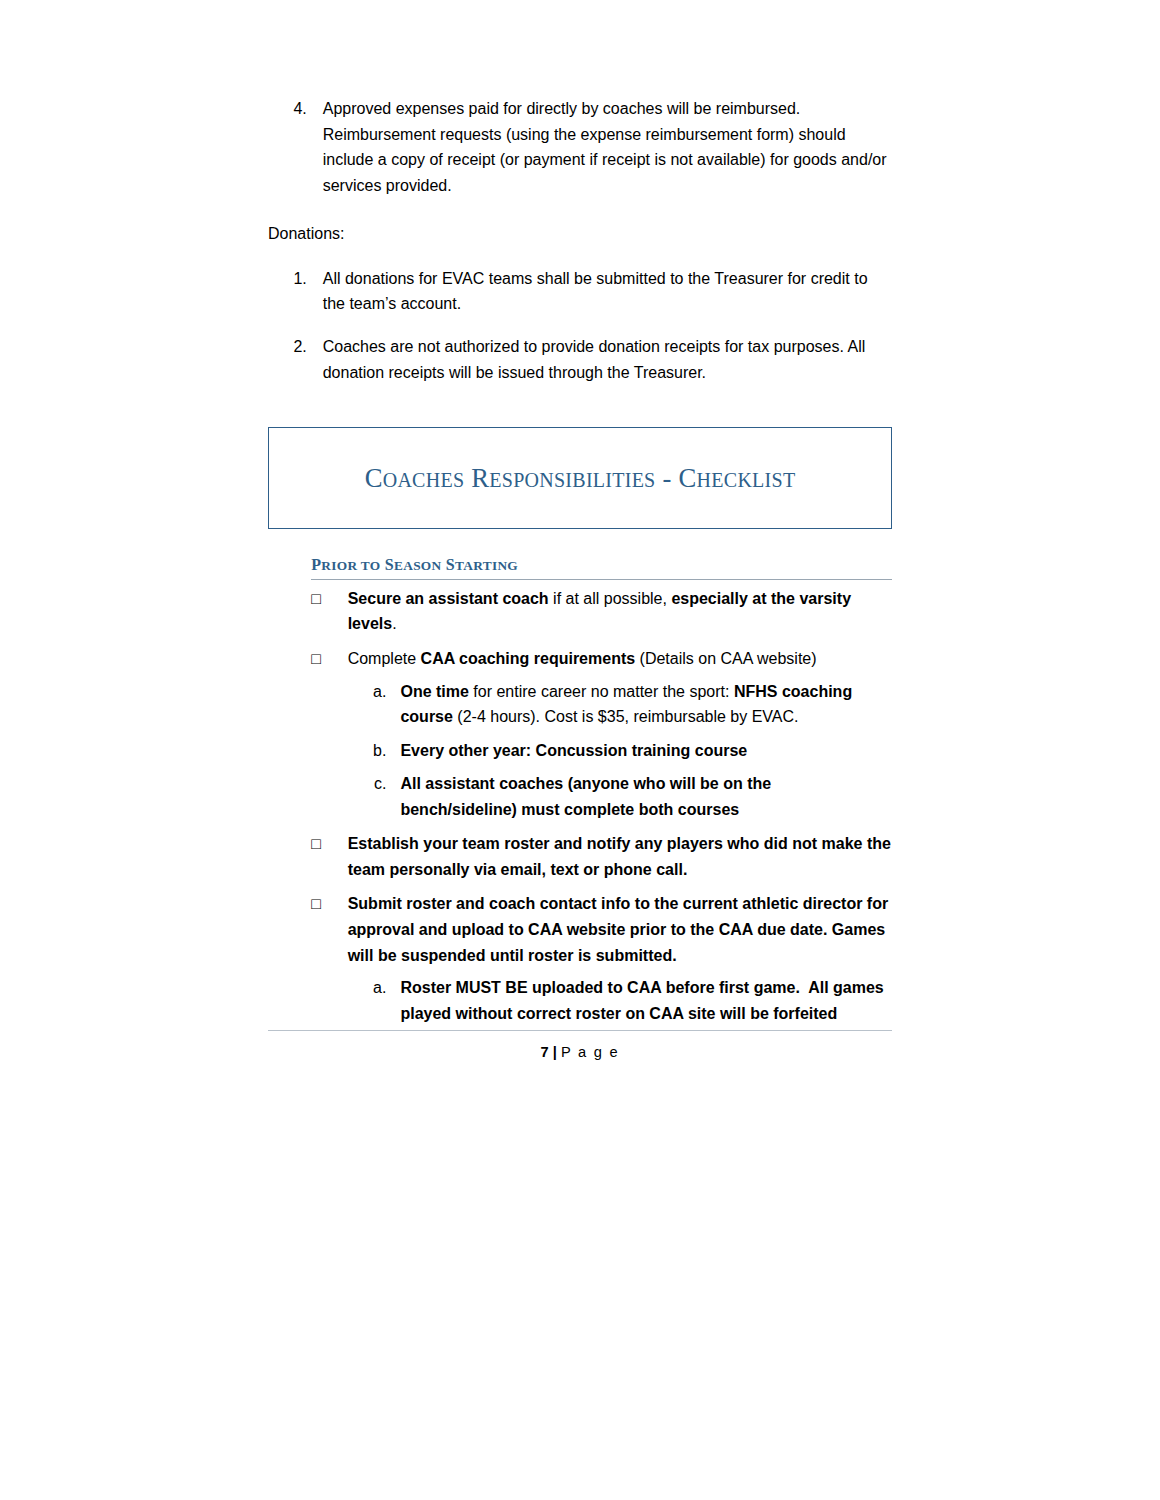Approved expenses paid for directly by coaches will be reimbursed. Reimbursement requests (using the expense reimbursement form) should include a copy of receipt (or payment if receipt is not available) for goods and/or services provided.
Donations:
All donations for EVAC teams shall be submitted to the Treasurer for credit to the team’s account.
Coaches are not authorized to provide donation receipts for tax purposes. All donation receipts will be issued through the Treasurer.
COACHES RESPONSIBILITIES - CHECKLIST
PRIOR TO SEASON STARTING
Secure an assistant coach if at all possible, especially at the varsity levels.
Complete CAA coaching requirements (Details on CAA website)
One time for entire career no matter the sport: NFHS coaching course (2-4 hours). Cost is $35, reimbursable by EVAC.
Every other year: Concussion training course
All assistant coaches (anyone who will be on the bench/sideline) must complete both courses
Establish your team roster and notify any players who did not make the team personally via email, text or phone call.
Submit roster and coach contact info to the current athletic director for approval and upload to CAA website prior to the CAA due date. Games will be suspended until roster is submitted.
Roster MUST BE uploaded to CAA before first game. All games played without correct roster on CAA site will be forfeited
7 | P a g e